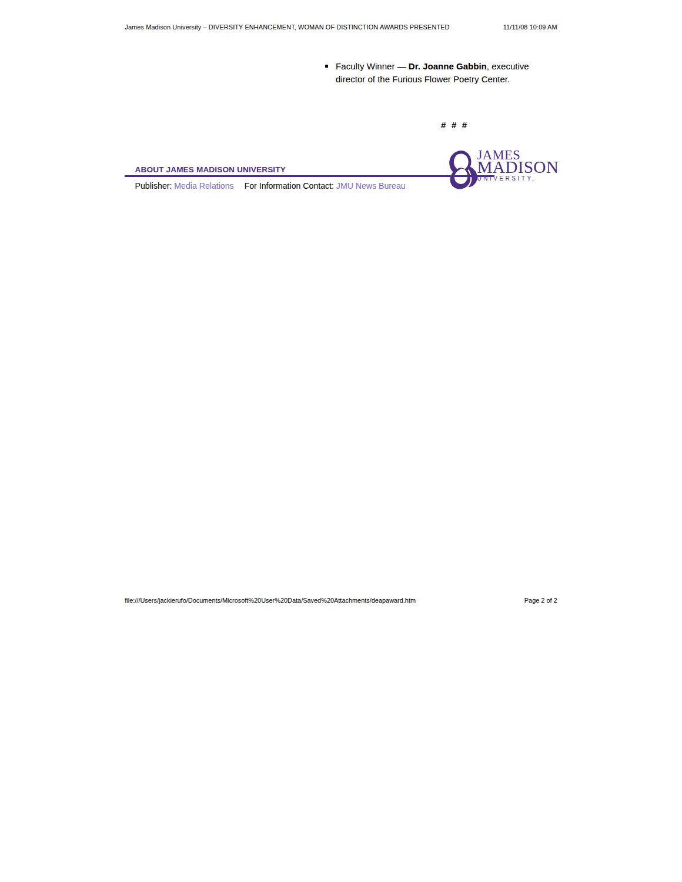James Madison University – DIVERSITY ENHANCEMENT, WOMAN OF DISTINCTION AWARDS PRESENTED
11/11/08 10:09 AM
Faculty Winner — Dr. Joanne Gabbin, executive director of the Furious Flower Poetry Center.
# # #
ABOUT JAMES MADISON UNIVERSITY
Publisher: Media Relations For Information Contact: JMU News Bureau
JAMES
MADISON
UNIVERSITY.
file:///Users/jackierufo/Documents/Microsoft%20User%20Data/Saved%20Attachments/deapaward.htm
Page 2 of 2